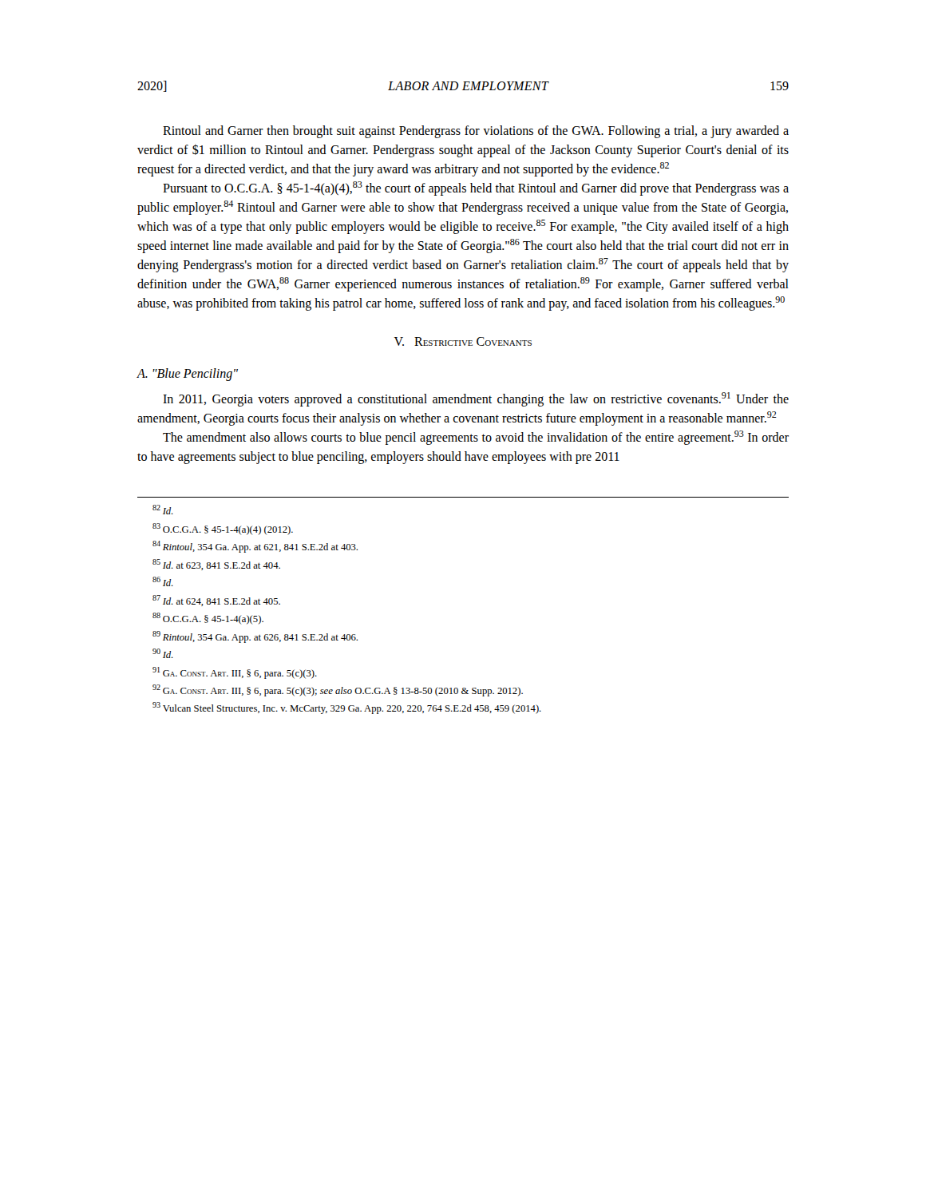2020] LABOR AND EMPLOYMENT 159
Rintoul and Garner then brought suit against Pendergrass for violations of the GWA. Following a trial, a jury awarded a verdict of $1 million to Rintoul and Garner. Pendergrass sought appeal of the Jackson County Superior Court's denial of its request for a directed verdict, and that the jury award was arbitrary and not supported by the evidence.82
Pursuant to O.C.G.A. § 45-1-4(a)(4),83 the court of appeals held that Rintoul and Garner did prove that Pendergrass was a public employer.84 Rintoul and Garner were able to show that Pendergrass received a unique value from the State of Georgia, which was of a type that only public employers would be eligible to receive.85 For example, "the City availed itself of a high speed internet line made available and paid for by the State of Georgia."86 The court also held that the trial court did not err in denying Pendergrass's motion for a directed verdict based on Garner's retaliation claim.87 The court of appeals held that by definition under the GWA,88 Garner experienced numerous instances of retaliation.89 For example, Garner suffered verbal abuse, was prohibited from taking his patrol car home, suffered loss of rank and pay, and faced isolation from his colleagues.90
V. Restrictive Covenants
A. "Blue Penciling"
In 2011, Georgia voters approved a constitutional amendment changing the law on restrictive covenants.91 Under the amendment, Georgia courts focus their analysis on whether a covenant restricts future employment in a reasonable manner.92
The amendment also allows courts to blue pencil agreements to avoid the invalidation of the entire agreement.93 In order to have agreements subject to blue penciling, employers should have employees with pre 2011
82 Id.
83 O.C.G.A. § 45-1-4(a)(4) (2012).
84 Rintoul, 354 Ga. App. at 621, 841 S.E.2d at 403.
85 Id. at 623, 841 S.E.2d at 404.
86 Id.
87 Id. at 624, 841 S.E.2d at 405.
88 O.C.G.A. § 45-1-4(a)(5).
89 Rintoul, 354 Ga. App. at 626, 841 S.E.2d at 406.
90 Id.
91 Ga. Const. Art. III, § 6, para. 5(c)(3).
92 Ga. Const. Art. III, § 6, para. 5(c)(3); see also O.C.G.A § 13-8-50 (2010 & Supp. 2012).
93 Vulcan Steel Structures, Inc. v. McCarty, 329 Ga. App. 220, 220, 764 S.E.2d 458, 459 (2014).